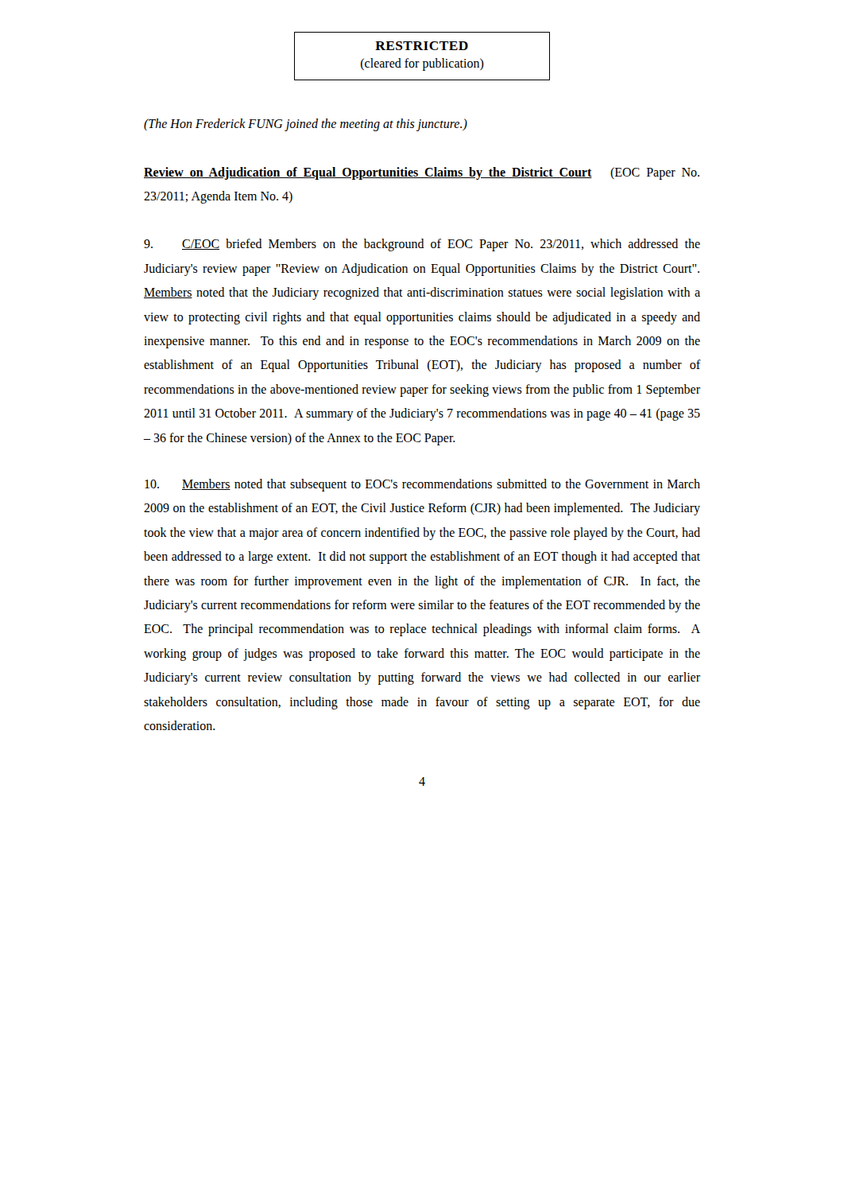RESTRICTED
(cleared for publication)
(The Hon Frederick FUNG joined the meeting at this juncture.)
Review on Adjudication of Equal Opportunities Claims by the District Court
(EOC Paper No. 23/2011; Agenda Item No. 4)
9. C/EOC briefed Members on the background of EOC Paper No. 23/2011, which addressed the Judiciary's review paper "Review on Adjudication on Equal Opportunities Claims by the District Court". Members noted that the Judiciary recognized that anti-discrimination statues were social legislation with a view to protecting civil rights and that equal opportunities claims should be adjudicated in a speedy and inexpensive manner. To this end and in response to the EOC's recommendations in March 2009 on the establishment of an Equal Opportunities Tribunal (EOT), the Judiciary has proposed a number of recommendations in the above-mentioned review paper for seeking views from the public from 1 September 2011 until 31 October 2011. A summary of the Judiciary's 7 recommendations was in page 40 – 41 (page 35 – 36 for the Chinese version) of the Annex to the EOC Paper.
10. Members noted that subsequent to EOC's recommendations submitted to the Government in March 2009 on the establishment of an EOT, the Civil Justice Reform (CJR) had been implemented. The Judiciary took the view that a major area of concern indentified by the EOC, the passive role played by the Court, had been addressed to a large extent. It did not support the establishment of an EOT though it had accepted that there was room for further improvement even in the light of the implementation of CJR. In fact, the Judiciary's current recommendations for reform were similar to the features of the EOT recommended by the EOC. The principal recommendation was to replace technical pleadings with informal claim forms. A working group of judges was proposed to take forward this matter. The EOC would participate in the Judiciary's current review consultation by putting forward the views we had collected in our earlier stakeholders consultation, including those made in favour of setting up a separate EOT, for due consideration.
4